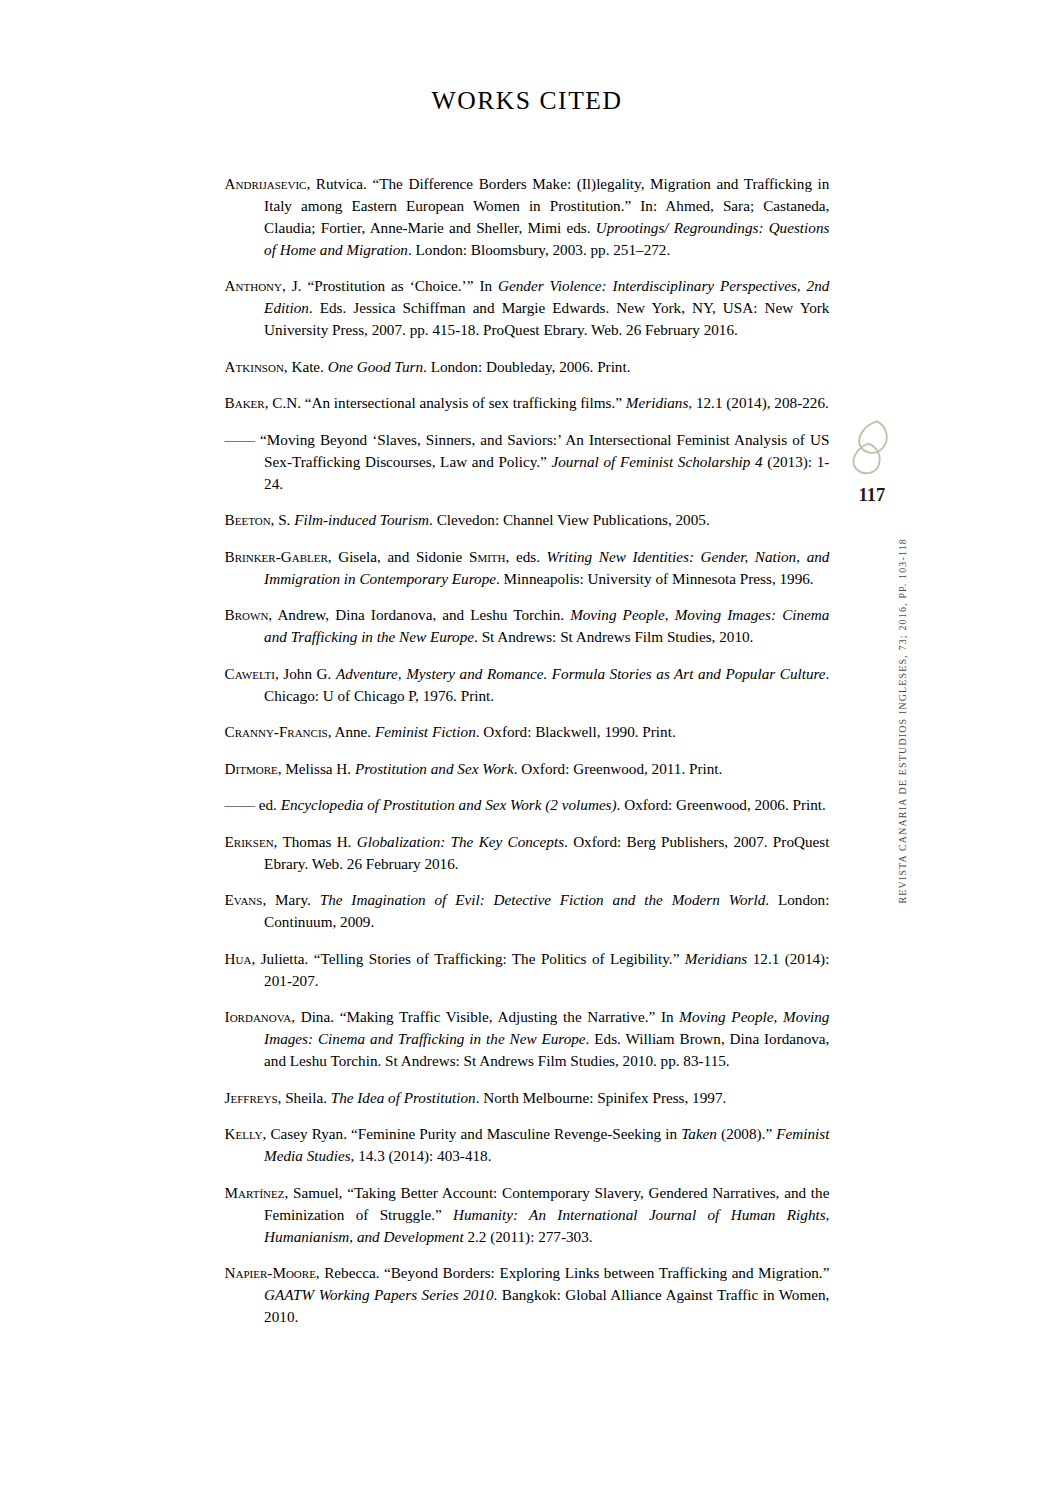WORKS CITED
117
REVISTA CANARIA DE ESTUDIOS INGLESES, 73; 2016, PP. 103-118
Andrijasevic, Rutvica. “The Difference Borders Make: (Il)legality, Migration and Trafficking in Italy among Eastern European Women in Prostitution.” In: Ahmed, Sara; Castaneda, Claudia; Fortier, Anne-Marie and Sheller, Mimi eds. Uprootings/ Regroundings: Questions of Home and Migration. London: Bloomsbury, 2003. pp. 251–272.
Anthony, J. “Prostitution as ‘Choice.’” In Gender Violence: Interdisciplinary Perspectives, 2nd Edition. Eds. Jessica Schiffman and Margie Edwards. New York, NY, USA: New York University Press, 2007. pp. 415-18. ProQuest Ebrary. Web. 26 February 2016.
Atkinson, Kate. One Good Turn. London: Doubleday, 2006. Print.
Baker, C.N. “An intersectional analysis of sex trafficking films.” Meridians, 12.1 (2014), 208-226.
—— “Moving Beyond ‘Slaves, Sinners, and Saviors:’ An Intersectional Feminist Analysis of US Sex-Trafficking Discourses, Law and Policy.” Journal of Feminist Scholarship 4 (2013): 1-24.
Beeton, S. Film-induced Tourism. Clevedon: Channel View Publications, 2005.
Brinker-Gabler, Gisela, and Sidonie Smith, eds. Writing New Identities: Gender, Nation, and Immigration in Contemporary Europe. Minneapolis: University of Minnesota Press, 1996.
Brown, Andrew, Dina Iordanova, and Leshu Torchin. Moving People, Moving Images: Cinema and Trafficking in the New Europe. St Andrews: St Andrews Film Studies, 2010.
Cawelti, John G. Adventure, Mystery and Romance. Formula Stories as Art and Popular Culture. Chicago: U of Chicago P, 1976. Print.
Cranny-Francis, Anne. Feminist Fiction. Oxford: Blackwell, 1990. Print.
Ditmore, Melissa H. Prostitution and Sex Work. Oxford: Greenwood, 2011. Print.
—— ed. Encyclopedia of Prostitution and Sex Work (2 volumes). Oxford: Greenwood, 2006. Print.
Eriksen, Thomas H. Globalization: The Key Concepts. Oxford: Berg Publishers, 2007. ProQuest Ebrary. Web. 26 February 2016.
Evans, Mary. The Imagination of Evil: Detective Fiction and the Modern World. London: Continuum, 2009.
Hua, Julietta. “Telling Stories of Trafficking: The Politics of Legibility.” Meridians 12.1 (2014): 201-207.
Iordanova, Dina. “Making Traffic Visible, Adjusting the Narrative.” In Moving People, Moving Images: Cinema and Trafficking in the New Europe. Eds. William Brown, Dina Iordanova, and Leshu Torchin. St Andrews: St Andrews Film Studies, 2010. pp. 83-115.
Jeffreys, Sheila. The Idea of Prostitution. North Melbourne: Spinifex Press, 1997.
Kelly, Casey Ryan. “Feminine Purity and Masculine Revenge-Seeking in Taken (2008).” Feminist Media Studies, 14.3 (2014): 403-418.
Martínez, Samuel, “Taking Better Account: Contemporary Slavery, Gendered Narratives, and the Feminization of Struggle.” Humanity: An International Journal of Human Rights, Humanianism, and Development 2.2 (2011): 277-303.
Napier-Moore, Rebecca. “Beyond Borders: Exploring Links between Trafficking and Migration.” GAATW Working Papers Series 2010. Bangkok: Global Alliance Against Traffic in Women, 2010.